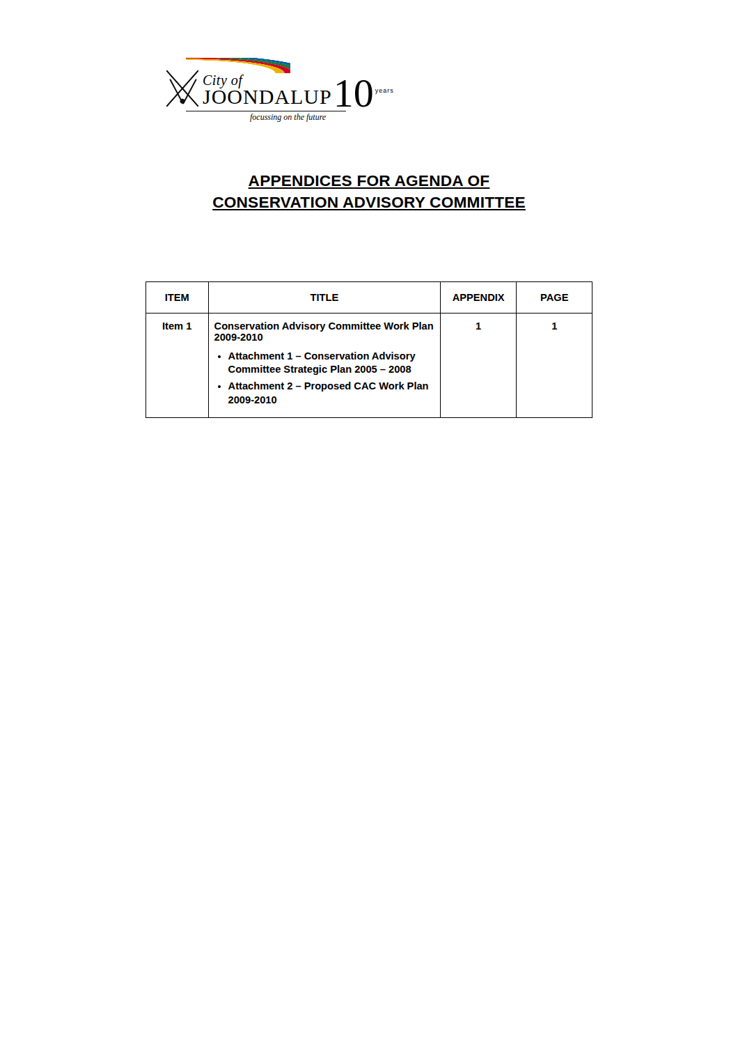City of
Joondalup 10 years
focussing on the future
APPENDICES FOR AGENDA OF
CONSERVATION ADVISORY COMMITTEE
| ITEM | TITLE | APPENDIX | PAGE |
| --- | --- | --- | --- |
| Item 1 | Conservation Advisory Committee Work Plan 2009-2010 Attachment 1 – Conservation Advisory Committee Strategic Plan 2005 – 2008 Attachment 2 – Proposed CAC Work Plan 2009-2010 | 1 | 1 |